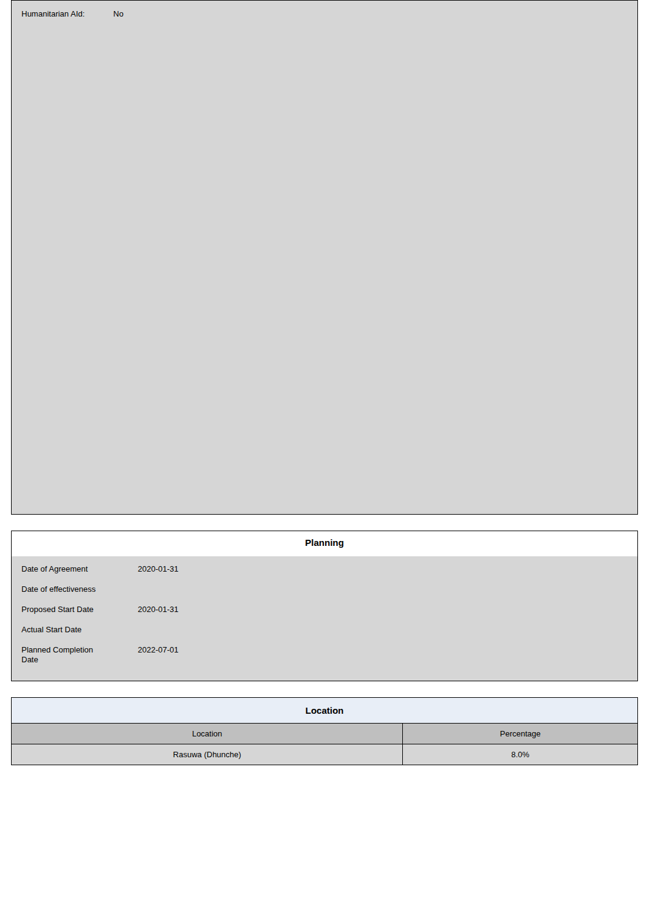Humanitarian AId:
No
Planning
Date of Agreement
2020-01-31
Date of effectiveness
Proposed Start Date
2020-01-31
Actual Start Date
Planned Completion
Date
2022-07-01
Location
| Location | Percentage |
| --- | --- |
| Rasuwa (Dhunche) | 8.0% |